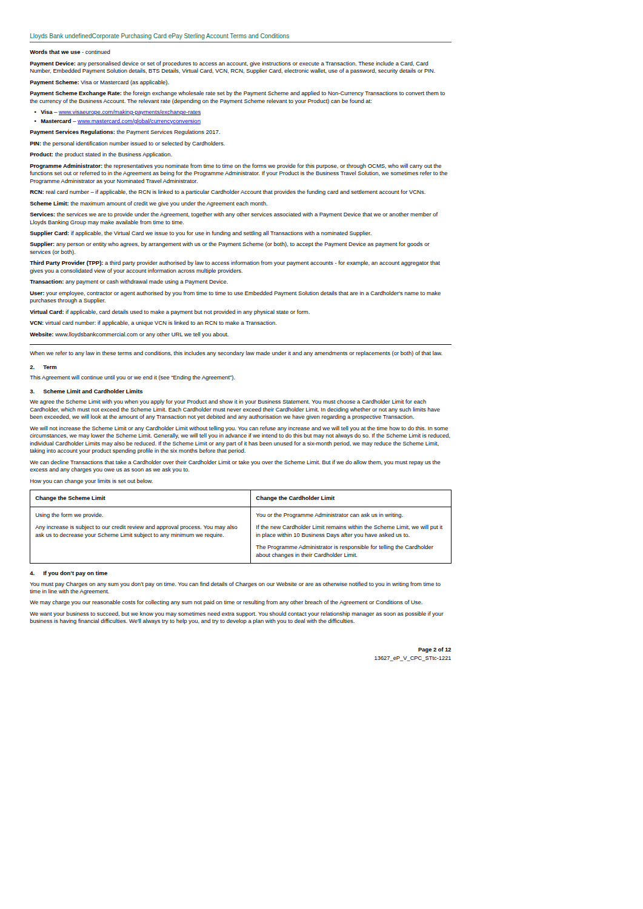Lloyds Bank undefinedCorporate Purchasing Card ePay Sterling Account Terms and Conditions
Words that we use - continued
Payment Device: any personalised device or set of procedures to access an account, give instructions or execute a Transaction. These include a Card, Card Number, Embedded Payment Solution details, BTS Details, Virtual Card, VCN, RCN, Supplier Card, electronic wallet, use of a password, security details or PIN.
Payment Scheme: Visa or Mastercard (as applicable).
Payment Scheme Exchange Rate: the foreign exchange wholesale rate set by the Payment Scheme and applied to Non-Currency Transactions to convert them to the currency of the Business Account. The relevant rate (depending on the Payment Scheme relevant to your Product) can be found at:
•Visa – www.visaeurope.com/making-payments/exchange-rates
•Mastercard – www.mastercard.com/global/currencyconversion
Payment Services Regulations: the Payment Services Regulations 2017.
PIN: the personal identification number issued to or selected by Cardholders.
Product: the product stated in the Business Application.
Programme Administrator: the representatives you nominate from time to time on the forms we provide for this purpose, or through OCMS, who will carry out the functions set out or referred to in the Agreement as being for the Programme Administrator. If your Product is the Business Travel Solution, we sometimes refer to the Programme Administrator as your Nominated Travel Administrator.
RCN: real card number – if applicable, the RCN is linked to a particular Cardholder Account that provides the funding card and settlement account for VCNs.
Scheme Limit: the maximum amount of credit we give you under the Agreement each month.
Services: the services we are to provide under the Agreement, together with any other services associated with a Payment Device that we or another member of Lloyds Banking Group may make available from time to time.
Supplier Card: if applicable, the Virtual Card we issue to you for use in funding and settling all Transactions with a nominated Supplier.
Supplier: any person or entity who agrees, by arrangement with us or the Payment Scheme (or both), to accept the Payment Device as payment for goods or services (or both).
Third Party Provider (TPP): a third party provider authorised by law to access information from your payment accounts - for example, an account aggregator that gives you a consolidated view of your account information across multiple providers.
Transaction: any payment or cash withdrawal made using a Payment Device.
User: your employee, contractor or agent authorised by you from time to time to use Embedded Payment Solution details that are in a Cardholder's name to make purchases through a Supplier.
Virtual Card: if applicable, card details used to make a payment but not provided in any physical state or form.
VCN: virtual card number: if applicable, a unique VCN is linked to an RCN to make a Transaction.
Website: www.lloydsbankcommercial.com or any other URL we tell you about.
When we refer to any law in these terms and conditions, this includes any secondary law made under it and any amendments or replacements (or both) of that law.
2. Term
This Agreement will continue until you or we end it (see “Ending the Agreement”).
3. Scheme Limit and Cardholder Limits
We agree the Scheme Limit with you when you apply for your Product and show it in your Business Statement. You must choose a Cardholder Limit for each Cardholder, which must not exceed the Scheme Limit. Each Cardholder must never exceed their Cardholder Limit. In deciding whether or not any such limits have been exceeded, we will look at the amount of any Transaction not yet debited and any authorisation we have given regarding a prospective Transaction.
We will not increase the Scheme Limit or any Cardholder Limit without telling you. You can refuse any increase and we will tell you at the time how to do this. In some circumstances, we may lower the Scheme Limit. Generally, we will tell you in advance if we intend to do this but may not always do so. If the Scheme Limit is reduced, individual Cardholder Limits may also be reduced. If the Scheme Limit or any part of it has been unused for a six-month period, we may reduce the Scheme Limit, taking into account your product spending profile in the six months before that period.
We can decline Transactions that take a Cardholder over their Cardholder Limit or take you over the Scheme Limit. But if we do allow them, you must repay us the excess and any charges you owe us as soon as we ask you to.
How you can change your limits is set out below.
| Change the Scheme Limit | Change the Cardholder Limit |
| --- | --- |
| Using the form we provide. Any increase is subject to our credit review and approval process. You may also ask us to decrease your Scheme Limit subject to any minimum we require. | You or the Programme Administrator can ask us in writing. If the new Cardholder Limit remains within the Scheme Limit, we will put it in place within 10 Business Days after you have asked us to. The Programme Administrator is responsible for telling the Cardholder about changes in their Cardholder Limit. |
4. If you don’t pay on time
You must pay Charges on any sum you don’t pay on time. You can find details of Charges on our Website or are as otherwise notified to you in writing from time to time in line with the Agreement.
We may charge you our reasonable costs for collecting any sum not paid on time or resulting from any other breach of the Agreement or Conditions of Use.
We want your business to succeed, but we know you may sometimes need extra support. You should contact your relationship manager as soon as possible if your business is having financial difficulties. We'll always try to help you, and try to develop a plan with you to deal with the difficulties.
Page 2 of 12
13627_eP_V_CPC_STtc-1221